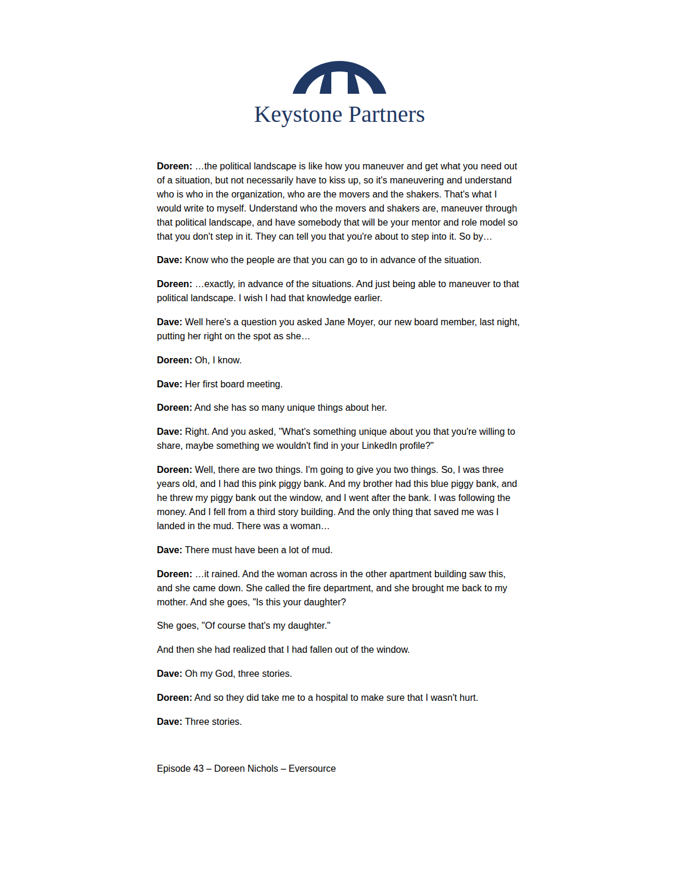Keystone Partners
Doreen: …the political landscape is like how you maneuver and get what you need out of a situation, but not necessarily have to kiss up, so it's maneuvering and understand who is who in the organization, who are the movers and the shakers. That's what I would write to myself. Understand who the movers and shakers are, maneuver through that political landscape, and have somebody that will be your mentor and role model so that you don't step in it. They can tell you that you're about to step into it. So by…
Dave: Know who the people are that you can go to in advance of the situation.
Doreen: …exactly, in advance of the situations. And just being able to maneuver to that political landscape. I wish I had that knowledge earlier.
Dave: Well here's a question you asked Jane Moyer, our new board member, last night, putting her right on the spot as she…
Doreen: Oh, I know.
Dave: Her first board meeting.
Doreen: And she has so many unique things about her.
Dave: Right. And you asked, "What's something unique about you that you're willing to share, maybe something we wouldn't find in your LinkedIn profile?"
Doreen: Well, there are two things. I'm going to give you two things. So, I was three years old, and I had this pink piggy bank. And my brother had this blue piggy bank, and he threw my piggy bank out the window, and I went after the bank. I was following the money. And I fell from a third story building. And the only thing that saved me was I landed in the mud. There was a woman…
Dave: There must have been a lot of mud.
Doreen: …it rained. And the woman across in the other apartment building saw this, and she came down. She called the fire department, and she brought me back to my mother. And she goes, "Is this your daughter?
She goes, "Of course that's my daughter."
And then she had realized that I had fallen out of the window.
Dave: Oh my God, three stories.
Doreen: And so they did take me to a hospital to make sure that I wasn't hurt.
Dave: Three stories.
Episode 43 – Doreen Nichols – Eversource